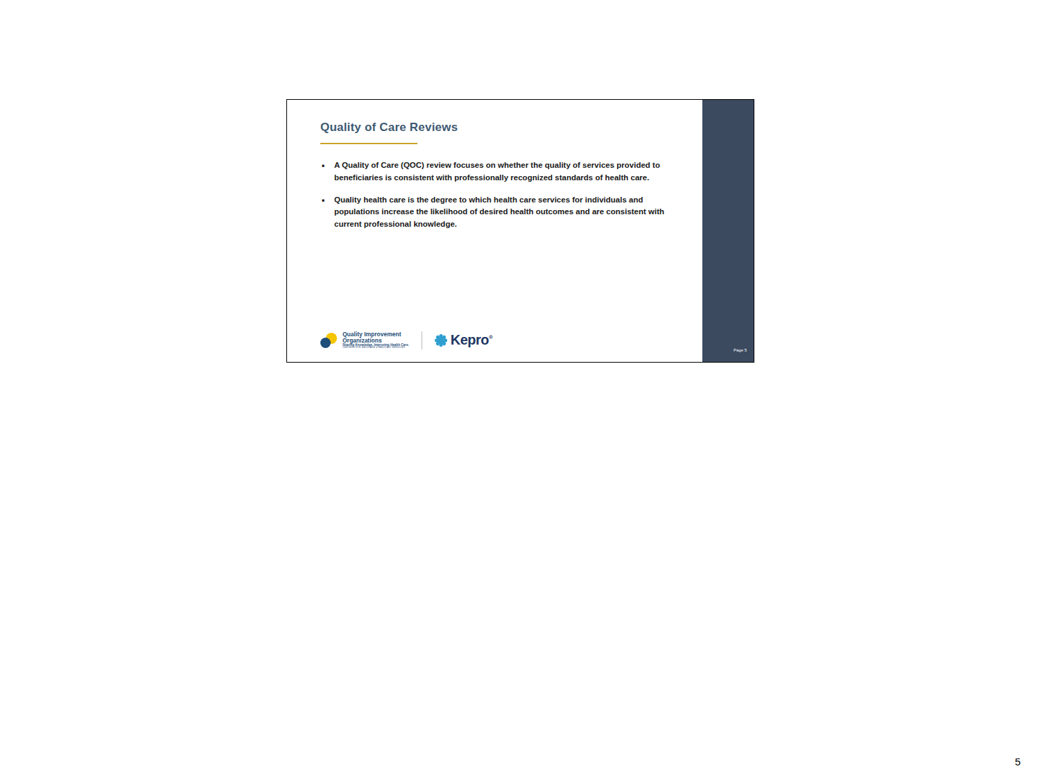Quality of Care Reviews
A Quality of Care (QOC) review focuses on whether the quality of services provided to beneficiaries is consistent with professionally recognized standards of health care.
Quality health care is the degree to which health care services for individuals and populations increase the likelihood of desired health outcomes and are consistent with current professional knowledge.
Quality Improvement
Organizations
Sharing Knowledge. Improving Health Care.
CENTERS FOR MEDICARE & MEDICAID SERVICES
Kepro®
Page 5
5